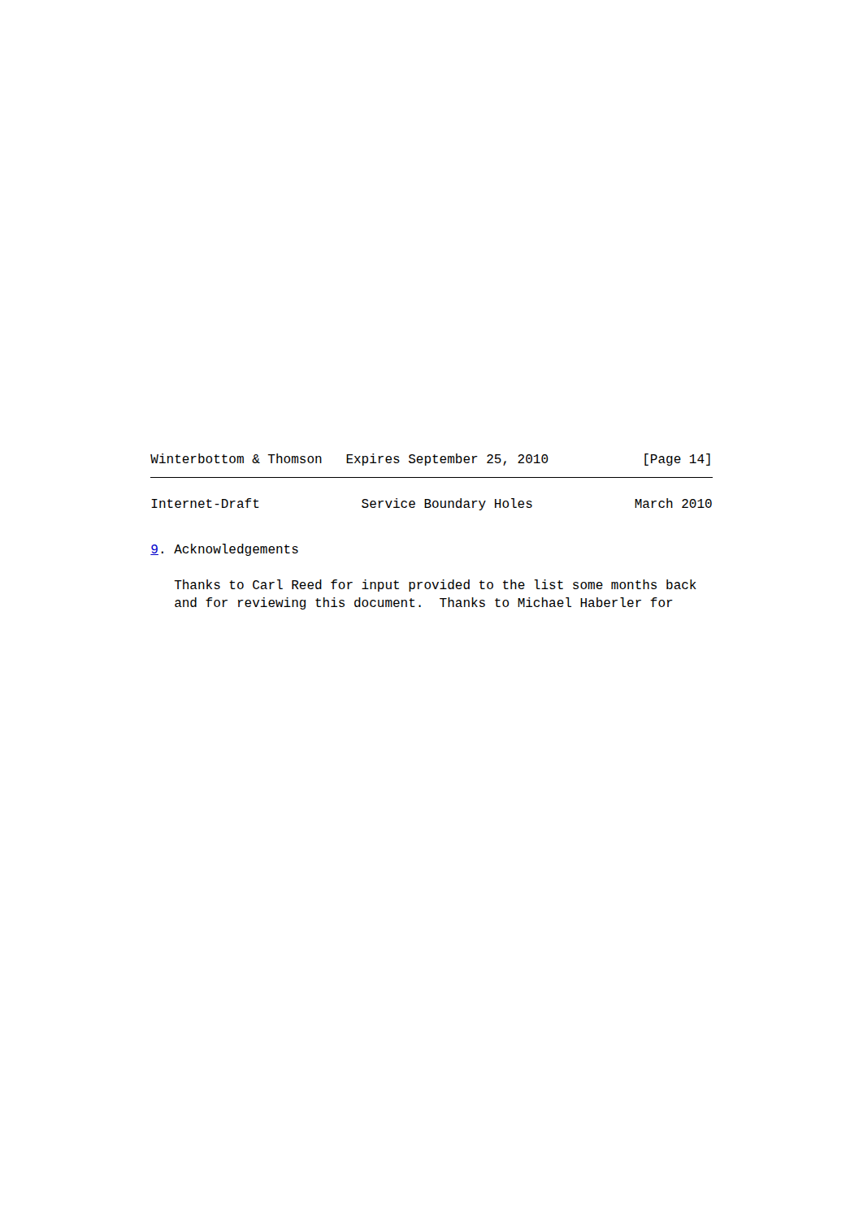Winterbottom & Thomson Expires September 25, 2010 [Page 14]
Internet-Draft Service Boundary Holes March 2010
9. Acknowledgements
   Thanks to Carl Reed for input provided to the list some months back
   and for reviewing this document.  Thanks to Michael Haberler for